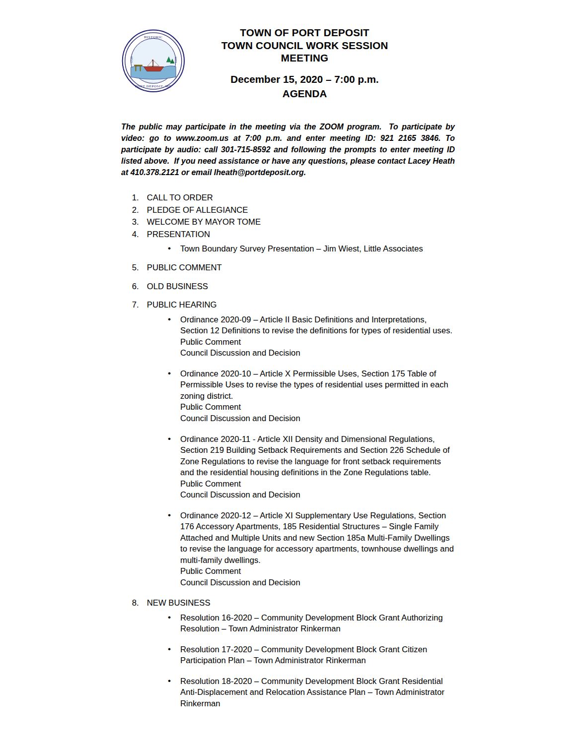HISTORIC PORT DEPOSIT, MD 1729 1813
TOWN OF PORT DEPOSIT
TOWN COUNCIL WORK SESSION MEETING
December 15, 2020 – 7:00 p.m.
AGENDA
The public may participate in the meeting via the ZOOM program. To participate by video: go to www.zoom.us at 7:00 p.m. and enter meeting ID: 921 2165 3846. To participate by audio: call 301-715-8592 and following the prompts to enter meeting ID listed above. If you need assistance or have any questions, please contact Lacey Heath at 410.378.2121 or email lheath@portdeposit.org.
CALL TO ORDER
PLEDGE OF ALLEGIANCE
WELCOME BY MAYOR TOME
PRESENTATION
Town Boundary Survey Presentation – Jim Wiest, Little Associates
PUBLIC COMMENT
OLD BUSINESS
PUBLIC HEARING
Ordinance 2020-09 – Article II Basic Definitions and Interpretations, Section 12 Definitions to revise the definitions for types of residential uses. Public Comment Council Discussion and Decision
Ordinance 2020-10 – Article X Permissible Uses, Section 175 Table of Permissible Uses to revise the types of residential uses permitted in each zoning district. Public Comment Council Discussion and Decision
Ordinance 2020-11 - Article XII Density and Dimensional Regulations, Section 219 Building Setback Requirements and Section 226 Schedule of Zone Regulations to revise the language for front setback requirements and the residential housing definitions in the Zone Regulations table. Public Comment Council Discussion and Decision
Ordinance 2020-12 – Article XI Supplementary Use Regulations, Section 176 Accessory Apartments, 185 Residential Structures – Single Family Attached and Multiple Units and new Section 185a Multi-Family Dwellings to revise the language for accessory apartments, townhouse dwellings and multi-family dwellings. Public Comment Council Discussion and Decision
NEW BUSINESS
Resolution 16-2020 – Community Development Block Grant Authorizing Resolution – Town Administrator Rinkerman
Resolution 17-2020 – Community Development Block Grant Citizen Participation Plan – Town Administrator Rinkerman
Resolution 18-2020 – Community Development Block Grant Residential Anti-Displacement and Relocation Assistance Plan – Town Administrator Rinkerman